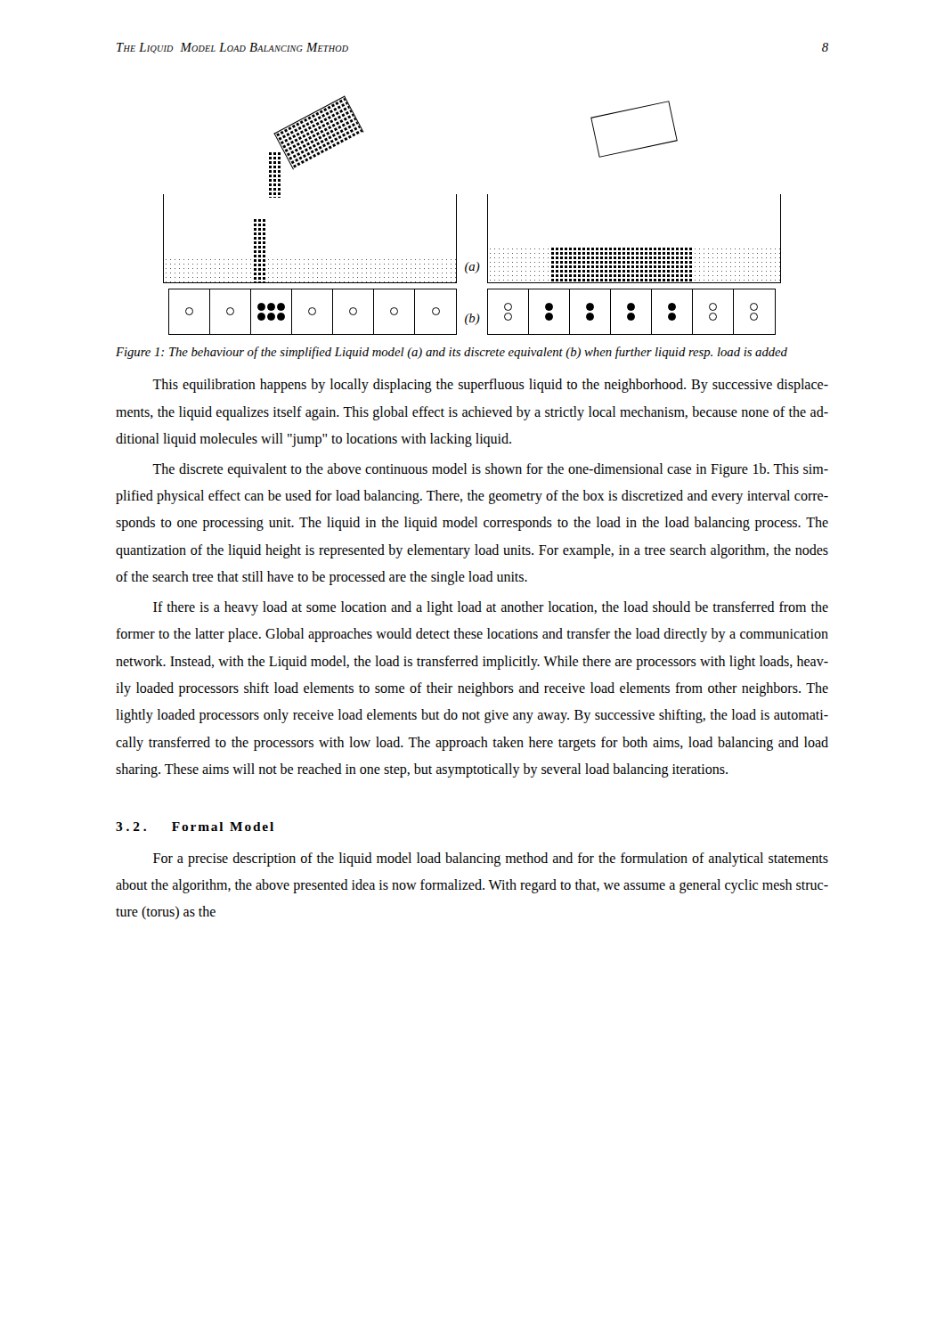The Liquid Model Load Balancing Method 8
(a)
(b)
Figure 1: The behaviour of the simplified Liquid model (a) and its discrete equivalent (b) when further liquid resp. load is added
This equilibration happens by locally displacing the superfluous liquid to the neighborhood. By successive displacements, the liquid equalizes itself again. This global effect is achieved by a strictly local mechanism, because none of the additional liquid molecules will "jump" to locations with lacking liquid.
The discrete equivalent to the above continuous model is shown for the one-dimensional case in Figure 1b. This simplified physical effect can be used for load balancing. There, the geometry of the box is discretized and every interval corresponds to one processing unit. The liquid in the liquid model corresponds to the load in the load balancing process. The quantization of the liquid height is represented by elementary load units. For example, in a tree search algorithm, the nodes of the search tree that still have to be processed are the single load units.
If there is a heavy load at some location and a light load at another location, the load should be transferred from the former to the latter place. Global approaches would detect these locations and transfer the load directly by a communication network. Instead, with the Liquid model, the load is transferred implicitly. While there are processors with light loads, heavily loaded processors shift load elements to some of their neighbors and receive load elements from other neighbors. The lightly loaded processors only receive load elements but do not give any away. By successive shifting, the load is automatically transferred to the processors with low load. The approach taken here targets for both aims, load balancing and load sharing. These aims will not be reached in one step, but asymptotically by several load balancing iterations.
3.2. Formal Model
For a precise description of the liquid model load balancing method and for the formulation of analytical statements about the algorithm, the above presented idea is now formalized. With regard to that, we assume a general cyclic mesh structure (torus) as the